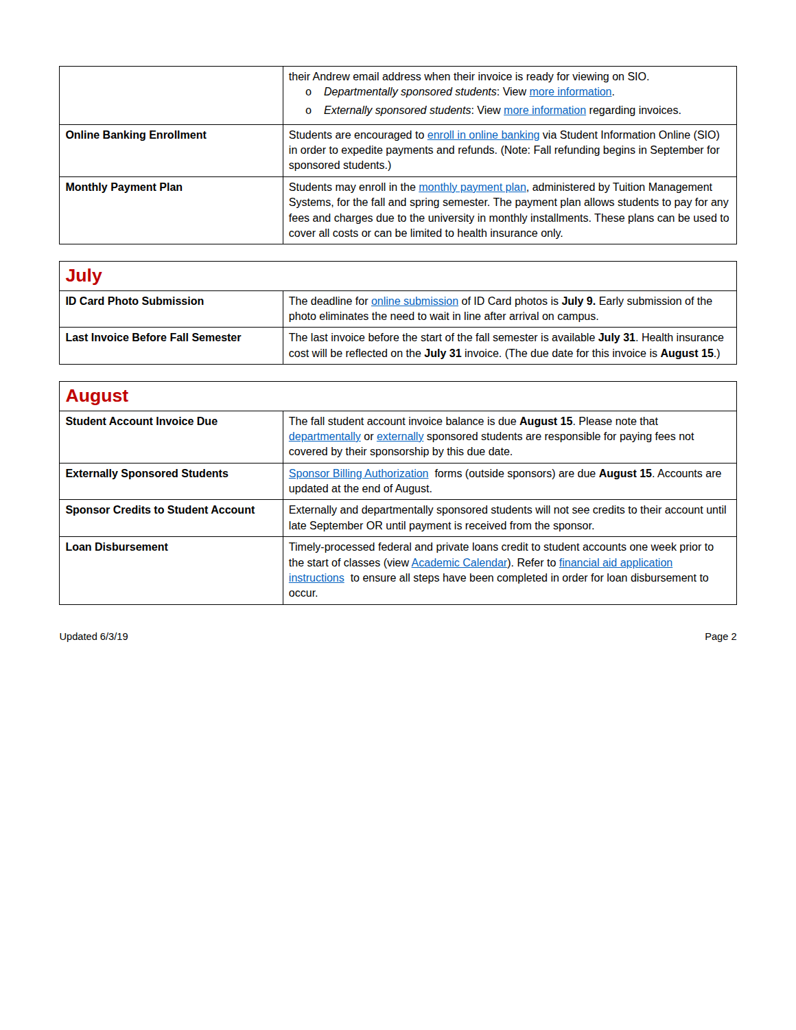| | their Andrew email address when their invoice is ready for viewing on SIO. Departmentally sponsored students : View more information . Externally sponsored students : View more information regarding invoices. |
| Online Banking Enrollment | Students are encouraged to enroll in online banking via Student Information Online (SIO) in order to expedite payments and refunds. (Note: Fall refunding begins in September for sponsored students.) |
| Monthly Payment Plan | Students may enroll in the monthly payment plan , administered by Tuition Management Systems, for the fall and spring semester. The payment plan allows students to pay for any fees and charges due to the university in monthly installments. These plans can be used to cover all costs or can be limited to health insurance only. |
| July |
| ID Card Photo Submission | The deadline for online submission of ID Card photos is July 9. Early submission of the photo eliminates the need to wait in line after arrival on campus. |
| Last Invoice Before Fall Semester | The last invoice before the start of the fall semester is available July 31 . Health insurance cost will be reflected on the July 31 invoice. (The due date for this invoice is August 15 .) |
| August |
| Student Account Invoice Due | The fall student account invoice balance is due August 15 . Please note that departmentally or externally sponsored students are responsible for paying fees not covered by their sponsorship by this due date. |
| Externally Sponsored Students | Sponsor Billing Authorization forms (outside sponsors) are due August 15 . Accounts are updated at the end of August. |
| Sponsor Credits to Student Account | Externally and departmentally sponsored students will not see credits to their account until late September OR until payment is received from the sponsor. |
| Loan Disbursement | Timely-processed federal and private loans credit to student accounts one week prior to the start of classes (view Academic Calendar ). Refer to financial aid application instructions to ensure all steps have been completed in order for loan disbursement to occur. |
Updated 6/3/19 Page 2